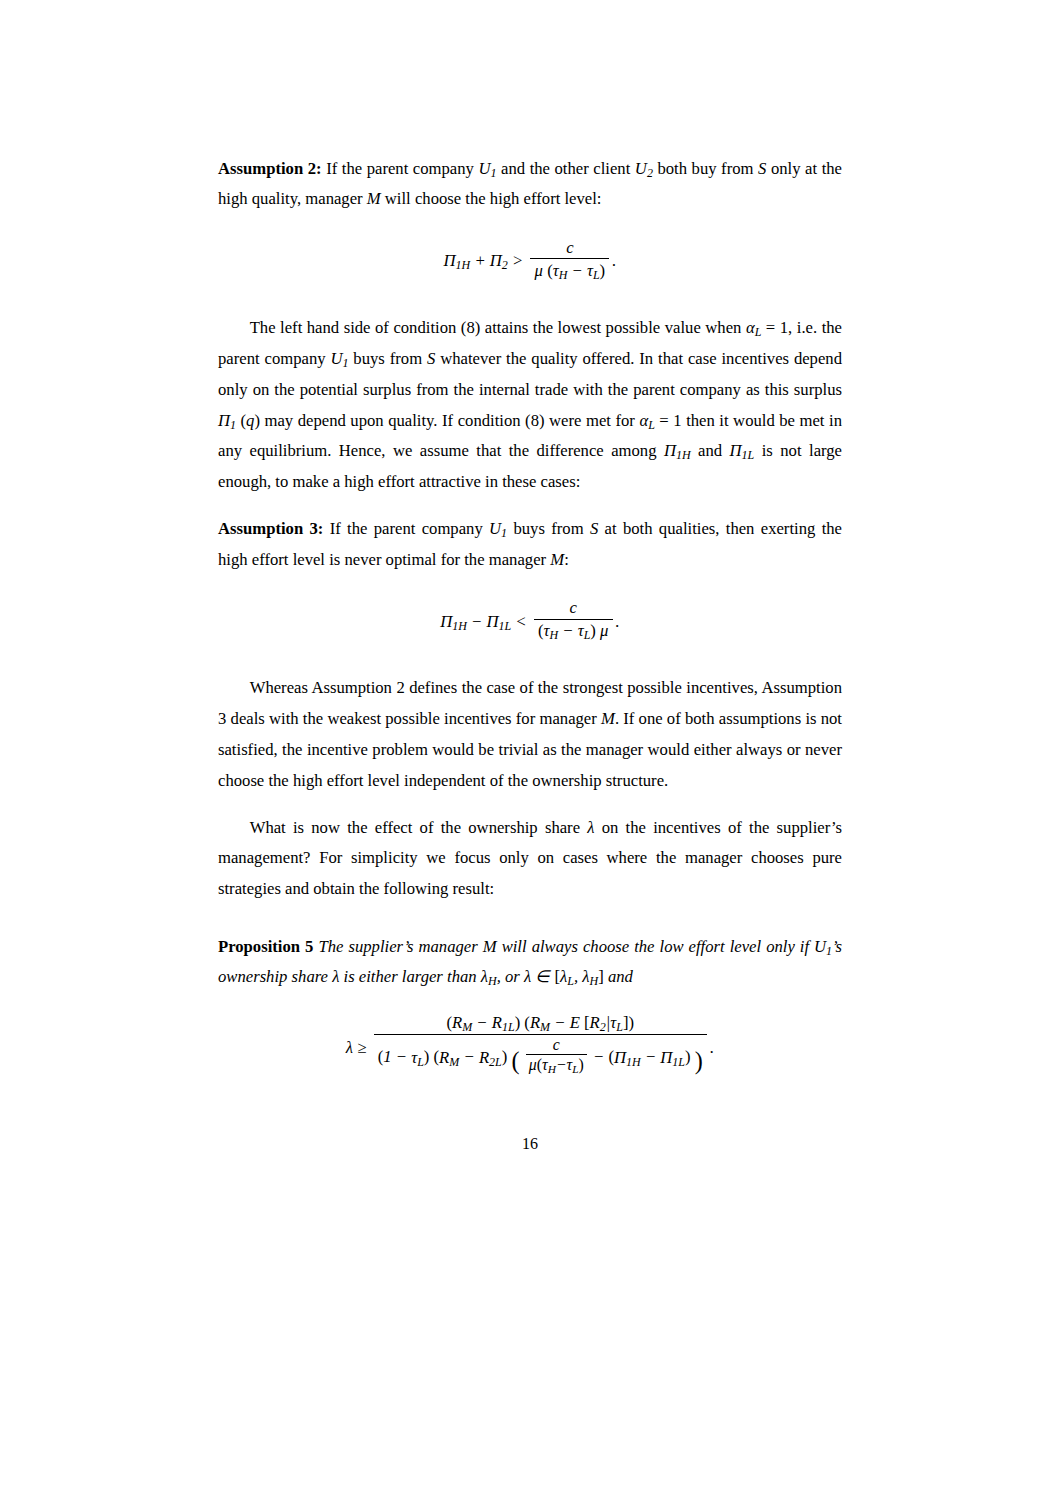Assumption 2: If the parent company U1 and the other client U2 both buy from S only at the high quality, manager M will choose the high effort level:
Π1H + Π2 > c μ (τH − τL) .
The left hand side of condition (8) attains the lowest possible value when αL = 1, i.e. the parent company U1 buys from S whatever the quality offered. In that case incentives depend only on the potential surplus from the internal trade with the parent company as this surplus Π1 (q) may depend upon quality. If condition (8) were met for αL = 1 then it would be met in any equilibrium. Hence, we assume that the difference among Π1H and Π1L is not large enough, to make a high effort attractive in these cases:
Assumption 3: If the parent company U1 buys from S at both qualities, then exerting the high effort level is never optimal for the manager M:
Π1H − Π1L < c (τH − τL) μ .
Whereas Assumption 2 defines the case of the strongest possible incentives, Assumption 3 deals with the weakest possible incentives for manager M. If one of both assumptions is not satisfied, the incentive problem would be trivial as the manager would either always or never choose the high effort level independent of the ownership structure.
What is now the effect of the ownership share λ on the incentives of the supplier’s management? For simplicity we focus only on cases where the manager chooses pure strategies and obtain the following result:
Proposition 5 The supplier’s manager M will always choose the low effort level only if U1’s ownership share λ is either larger than λH, or λ ∈ [λL, λH] and
λ ≥ (RM − R1L) (RM − E [R2|τL]) (1 − τL) (RM − R2L) ( c μ(τH−τL) − (Π1H − Π1L) ) .
16